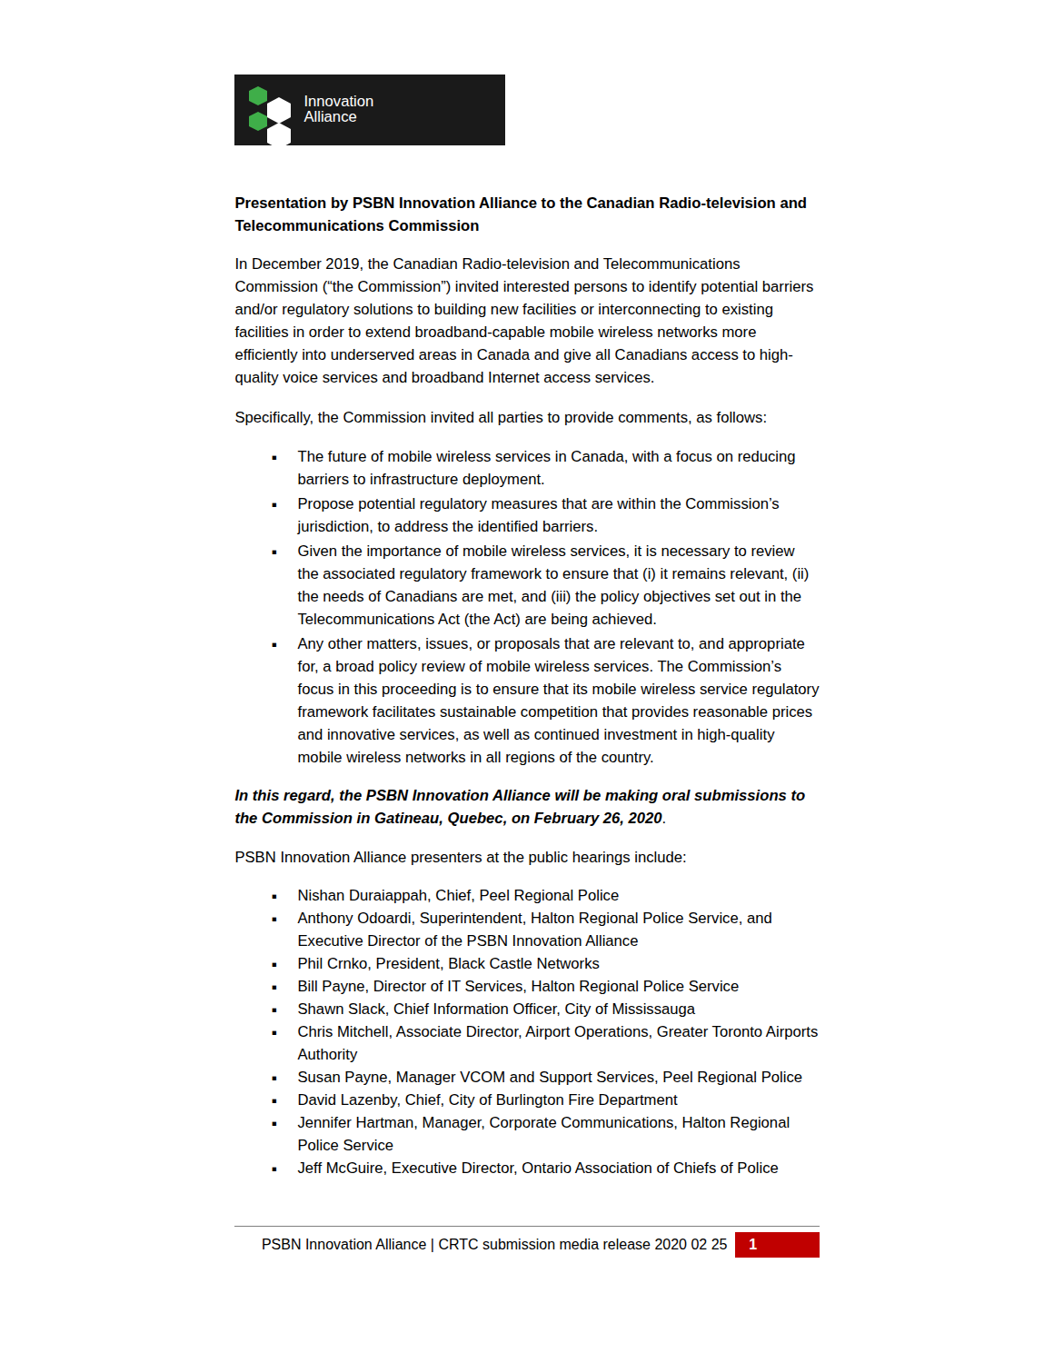Innovation Alliance
Presentation by PSBN Innovation Alliance to the Canadian Radio-television and Telecommunications Commission
In December 2019, the Canadian Radio-television and Telecommunications Commission (“the Commission”) invited interested persons to identify potential barriers and/or regulatory solutions to building new facilities or interconnecting to existing facilities in order to extend broadband-capable mobile wireless networks more efficiently into underserved areas in Canada and give all Canadians access to high-quality voice services and broadband Internet access services.
Specifically, the Commission invited all parties to provide comments, as follows:
The future of mobile wireless services in Canada, with a focus on reducing barriers to infrastructure deployment.
Propose potential regulatory measures that are within the Commission’s jurisdiction, to address the identified barriers.
Given the importance of mobile wireless services, it is necessary to review the associated regulatory framework to ensure that (i) it remains relevant, (ii) the needs of Canadians are met, and (iii) the policy objectives set out in the Telecommunications Act (the Act) are being achieved.
Any other matters, issues, or proposals that are relevant to, and appropriate for, a broad policy review of mobile wireless services. The Commission’s focus in this proceeding is to ensure that its mobile wireless service regulatory framework facilitates sustainable competition that provides reasonable prices and innovative services, as well as continued investment in high-quality mobile wireless networks in all regions of the country.
In this regard, the PSBN Innovation Alliance will be making oral submissions to the Commission in Gatineau, Quebec, on February 26, 2020.
PSBN Innovation Alliance presenters at the public hearings include:
Nishan Duraiappah, Chief, Peel Regional Police
Anthony Odoardi, Superintendent, Halton Regional Police Service, and Executive Director of the PSBN Innovation Alliance
Phil Crnko, President, Black Castle Networks
Bill Payne, Director of IT Services, Halton Regional Police Service
Shawn Slack, Chief Information Officer, City of Mississauga
Chris Mitchell, Associate Director, Airport Operations, Greater Toronto Airports Authority
Susan Payne, Manager VCOM and Support Services, Peel Regional Police
David Lazenby, Chief, City of Burlington Fire Department
Jennifer Hartman, Manager, Corporate Communications, Halton Regional Police Service
Jeff McGuire, Executive Director, Ontario Association of Chiefs of Police
PSBN Innovation Alliance | CRTC submission media release 2020 02 25
1